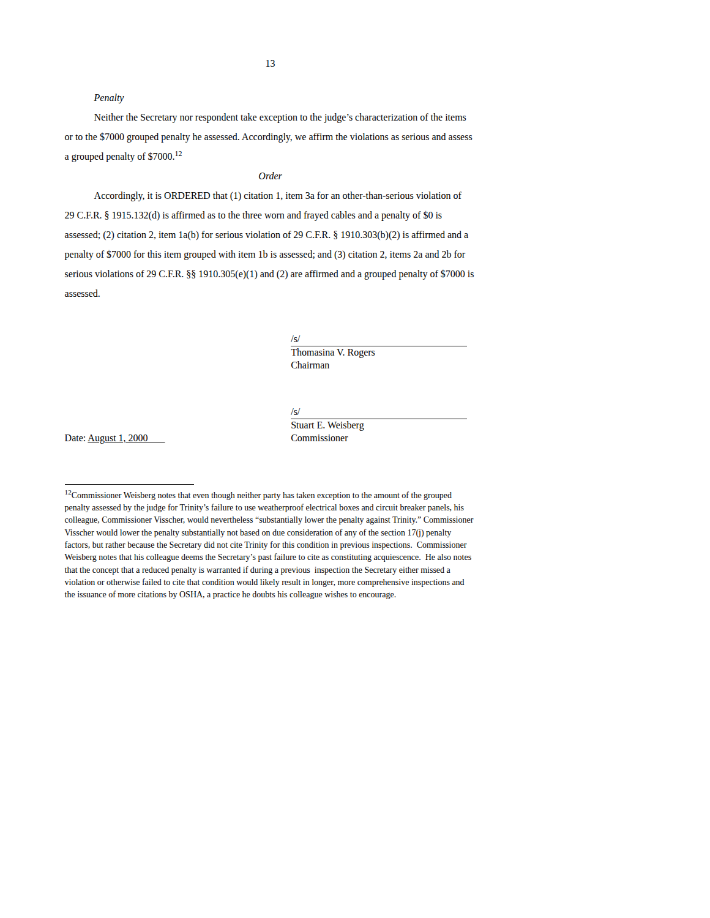13
Penalty
Neither the Secretary nor respondent take exception to the judge’s characterization of the items or to the $7000 grouped penalty he assessed. Accordingly, we affirm the violations as serious and assess a grouped penalty of $7000.12
Order
Accordingly, it is ORDERED that (1) citation 1, item 3a for an other-than-serious violation of 29 C.F.R. § 1915.132(d) is affirmed as to the three worn and frayed cables and a penalty of $0 is assessed; (2) citation 2, item 1a(b) for serious violation of 29 C.F.R. § 1910.303(b)(2) is affirmed and a penalty of $7000 for this item grouped with item 1b is assessed; and (3) citation 2, items 2a and 2b for serious violations of 29 C.F.R. §§ 1910.305(e)(1) and (2) are affirmed and a grouped penalty of $7000 is assessed.
/s/ Thomasina V. Rogers Chairman
Date: August 1, 2000
/s/ Stuart E. Weisberg Commissioner
12Commissioner Weisberg notes that even though neither party has taken exception to the amount of the grouped penalty assessed by the judge for Trinity’s failure to use weatherproof electrical boxes and circuit breaker panels, his colleague, Commissioner Visscher, would nevertheless “substantially lower the penalty against Trinity.” Commissioner Visscher would lower the penalty substantially not based on due consideration of any of the section 17(j) penalty factors, but rather because the Secretary did not cite Trinity for this condition in previous inspections. Commissioner Weisberg notes that his colleague deems the Secretary’s past failure to cite as constituting acquiescence. He also notes that the concept that a reduced penalty is warranted if during a previous inspection the Secretary either missed a violation or otherwise failed to cite that condition would likely result in longer, more comprehensive inspections and the issuance of more citations by OSHA, a practice he doubts his colleague wishes to encourage.